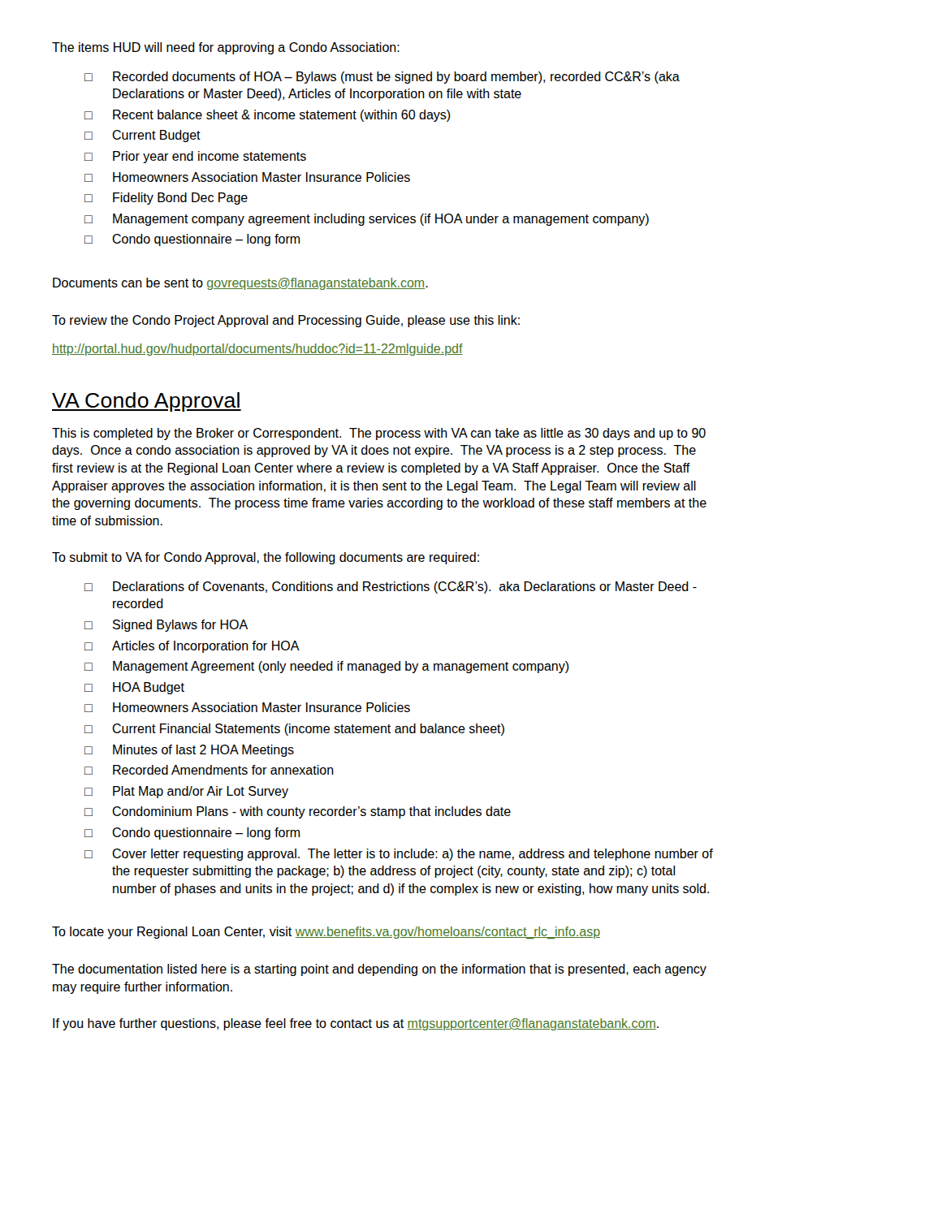The items HUD will need for approving a Condo Association:
Recorded documents of HOA – Bylaws (must be signed by board member), recorded CC&R’s (aka Declarations or Master Deed), Articles of Incorporation on file with state
Recent balance sheet & income statement (within 60 days)
Current Budget
Prior year end income statements
Homeowners Association Master Insurance Policies
Fidelity Bond Dec Page
Management company agreement including services (if HOA under a management company)
Condo questionnaire – long form
Documents can be sent to govrequests@flanaganstatebank.com.
To review the Condo Project Approval and Processing Guide, please use this link:
http://portal.hud.gov/hudportal/documents/huddoc?id=11-22mlguide.pdf
VA Condo Approval
This is completed by the Broker or Correspondent. The process with VA can take as little as 30 days and up to 90 days. Once a condo association is approved by VA it does not expire. The VA process is a 2 step process. The first review is at the Regional Loan Center where a review is completed by a VA Staff Appraiser. Once the Staff Appraiser approves the association information, it is then sent to the Legal Team. The Legal Team will review all the governing documents. The process time frame varies according to the workload of these staff members at the time of submission.
To submit to VA for Condo Approval, the following documents are required:
Declarations of Covenants, Conditions and Restrictions (CC&R’s). aka Declarations or Master Deed - recorded
Signed Bylaws for HOA
Articles of Incorporation for HOA
Management Agreement (only needed if managed by a management company)
HOA Budget
Homeowners Association Master Insurance Policies
Current Financial Statements (income statement and balance sheet)
Minutes of last 2 HOA Meetings
Recorded Amendments for annexation
Plat Map and/or Air Lot Survey
Condominium Plans - with county recorder’s stamp that includes date
Condo questionnaire – long form
Cover letter requesting approval. The letter is to include: a) the name, address and telephone number of the requester submitting the package; b) the address of project (city, county, state and zip); c) total number of phases and units in the project; and d) if the complex is new or existing, how many units sold.
To locate your Regional Loan Center, visit www.benefits.va.gov/homeloans/contact_rlc_info.asp
The documentation listed here is a starting point and depending on the information that is presented, each agency may require further information.
If you have further questions, please feel free to contact us at mtgsupportcenter@flanaganstatebank.com.